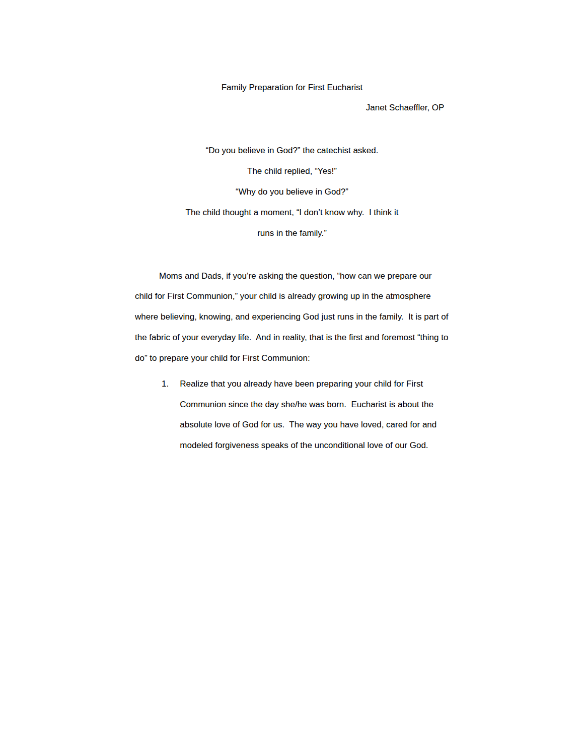Family Preparation for First Eucharist
Janet Schaeffler, OP
“Do you believe in God?” the catechist asked.
The child replied, “Yes!”
“Why do you believe in God?”
The child thought a moment, “I don’t know why. I think it
runs in the family.”
Moms and Dads, if you’re asking the question, “how can we prepare our child for First Communion,” your child is already growing up in the atmosphere where believing, knowing, and experiencing God just runs in the family. It is part of the fabric of your everyday life. And in reality, that is the first and foremost “thing to do” to prepare your child for First Communion:
Realize that you already have been preparing your child for First Communion since the day she/he was born. Eucharist is about the absolute love of God for us. The way you have loved, cared for and modeled forgiveness speaks of the unconditional love of our God.